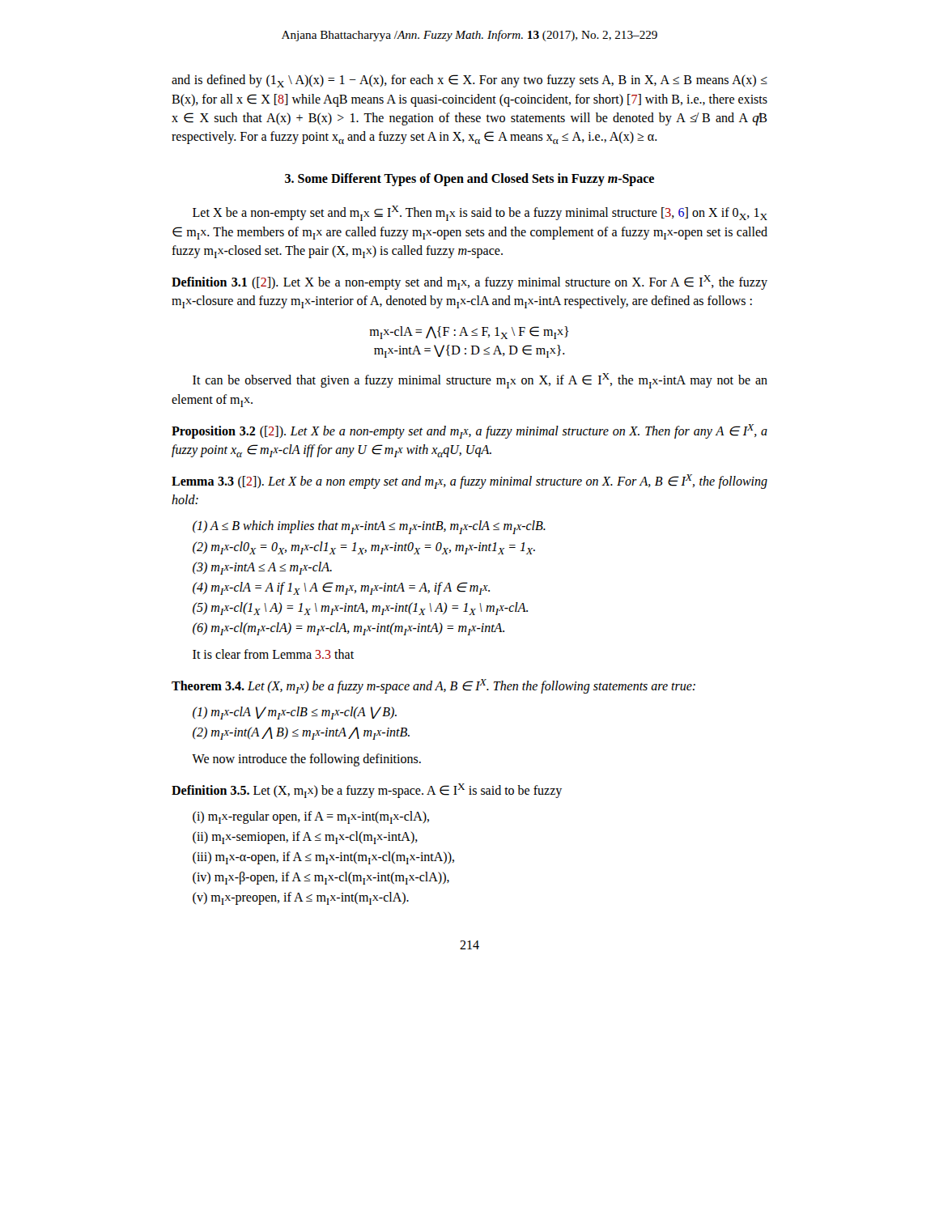Anjana Bhattacharyya /Ann. Fuzzy Math. Inform. 13 (2017), No. 2, 213–229
and is defined by (1X \ A)(x) = 1 − A(x), for each x ∈ X. For any two fuzzy sets A, B in X, A ≤ B means A(x) ≤ B(x), for all x ∈ X [8] while AqB means A is quasi-coincident (q-coincident, for short) [7] with B, i.e., there exists x ∈ X such that A(x) + B(x) > 1. The negation of these two statements will be denoted by A ≰ B and A q̸B respectively. For a fuzzy point xα and a fuzzy set A in X, xα ∈ A means xα ≤ A, i.e., A(x) ≥ α.
3. Some Different Types of Open and Closed Sets in Fuzzy m-Space
Let X be a non-empty set and mIX ⊆ IX. Then mIX is said to be a fuzzy minimal structure [3, 6] on X if 0X, 1X ∈ mIX. The members of mIX are called fuzzy mIX-open sets and the complement of a fuzzy mIX-open set is called fuzzy mIX-closed set. The pair (X, mIX) is called fuzzy m-space.
Definition 3.1 ([2]). Let X be a non-empty set and mIX, a fuzzy minimal structure on X. For A ∈ IX, the fuzzy mIX-closure and fuzzy mIX-interior of A, denoted by mIX-clA and mIX-intA respectively, are defined as follows :
mIX-clA = ⋀{F : A ≤ F, 1X \ F ∈ mIX} mIX-intA = ⋁{D : D ≤ A, D ∈ mIX}.
It can be observed that given a fuzzy minimal structure mIX on X, if A ∈ IX, the mIX-intA may not be an element of mIX.
Proposition 3.2 ([2]). Let X be a non-empty set and mIX, a fuzzy minimal structure on X. Then for any A ∈ IX, a fuzzy point xα ∈ mIX-clA iff for any U ∈ mIX with xαqU, UqA.
Lemma 3.3 ([2]). Let X be a non empty set and mIX, a fuzzy minimal structure on X. For A, B ∈ IX, the following hold:
(1) A ≤ B which implies that mIX-intA ≤ mIX-intB, mIX-clA ≤ mIX-clB.
(2) mIX-cl0X = 0X, mIX-cl1X = 1X, mIX-int0X = 0X, mIX-int1X = 1X.
(3) mIX-intA ≤ A ≤ mIX-clA.
(4) mIX-clA = A if 1X \ A ∈ mIX, mIX-intA = A, if A ∈ mIX.
(5) mIX-cl(1X \ A) = 1X \ mIX-intA, mIX-int(1X \ A) = 1X \ mIX-clA.
(6) mIX-cl(mIX-clA) = mIX-clA, mIX-int(mIX-intA) = mIX-intA.
It is clear from Lemma 3.3 that
Theorem 3.4. Let (X, mIX) be a fuzzy m-space and A, B ∈ IX. Then the following statements are true:
(1) mIX-clA ⋁ mIX-clB ≤ mIX-cl(A ⋁ B).
(2) mIX-int(A ⋀ B) ≤ mIX-intA ⋀ mIX-intB.
We now introduce the following definitions.
Definition 3.5. Let (X, mIX) be a fuzzy m-space. A ∈ IX is said to be fuzzy
(i) mIX-regular open, if A = mIX-int(mIX-clA),
(ii) mIX-semiopen, if A ≤ mIX-cl(mIX-intA),
(iii) mIX-α-open, if A ≤ mIX-int(mIX-cl(mIX-intA)),
(iv) mIX-β-open, if A ≤ mIX-cl(mIX-int(mIX-clA)),
(v) mIX-preopen, if A ≤ mIX-int(mIX-clA).
214